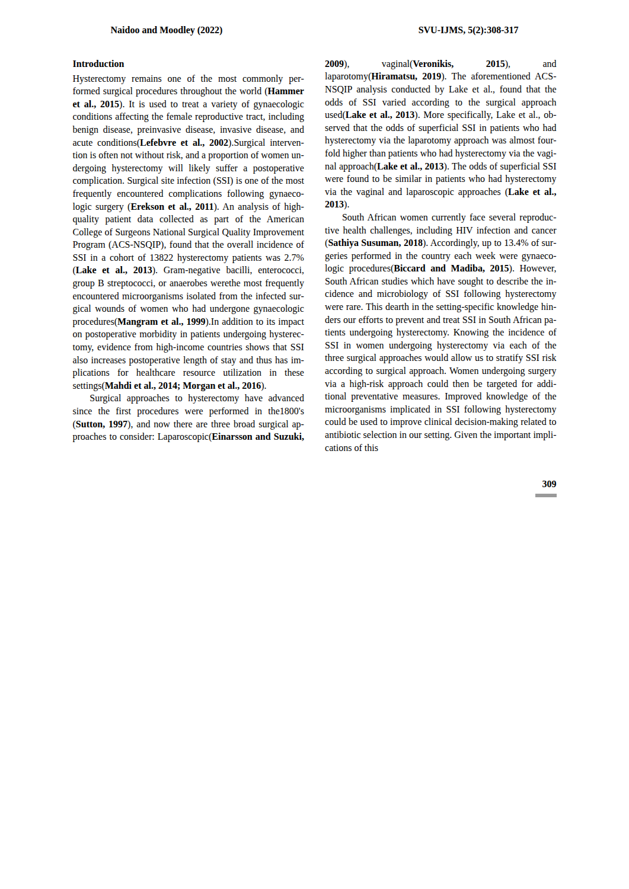Naidoo and Moodley (2022) SVU-IJMS, 5(2):308-317
Introduction
Hysterectomy remains one of the most commonly performed surgical procedures throughout the world (Hammer et al., 2015). It is used to treat a variety of gynaecologic conditions affecting the female reproductive tract, including benign disease, preinvasive disease, invasive disease, and acute conditions(Lefebvre et al., 2002).Surgical intervention is often not without risk, and a proportion of women undergoing hysterectomy will likely suffer a postoperative complication. Surgical site infection (SSI) is one of the most frequently encountered complications following gynaecologic surgery (Erekson et al., 2011). An analysis of high-quality patient data collected as part of the American College of Surgeons National Surgical Quality Improvement Program (ACS-NSQIP), found that the overall incidence of SSI in a cohort of 13822 hysterectomy patients was 2.7% (Lake et al., 2013). Gram-negative bacilli, enterococci, group B streptococci, or anaerobes werethe most frequently encountered microorganisms isolated from the infected surgical wounds of women who had undergone gynaecologic procedures(Mangram et al., 1999).In addition to its impact on postoperative morbidity in patients undergoing hysterectomy, evidence from high-income countries shows that SSI also increases postoperative length of stay and thus has implications for healthcare resource utilization in these settings(Mahdi et al., 2014; Morgan et al., 2016).
Surgical approaches to hysterectomy have advanced since the first procedures were performed in the1800's (Sutton, 1997), and now there are three broad surgical approaches to consider: Laparoscopic(Einarsson and Suzuki, 2009), vaginal(Veronikis, 2015), and laparotomy(Hiramatsu, 2019). The aforementioned ACS-NSQIP analysis conducted by Lake et al., found that the odds of SSI varied according to the surgical approach used(Lake et al., 2013). More specifically, Lake et al., observed that the odds of superficial SSI in patients who had hysterectomy via the laparotomy approach was almost four-fold higher than patients who had hysterectomy via the vaginal approach(Lake et al., 2013). The odds of superficial SSI were found to be similar in patients who had hysterectomy via the vaginal and laparoscopic approaches (Lake et al., 2013).
South African women currently face several reproductive health challenges, including HIV infection and cancer (Sathiya Susuman, 2018). Accordingly, up to 13.4% of surgeries performed in the country each week were gynaecologic procedures(Biccard and Madiba, 2015). However, South African studies which have sought to describe the incidence and microbiology of SSI following hysterectomy were rare. This dearth in the setting-specific knowledge hinders our efforts to prevent and treat SSI in South African patients undergoing hysterectomy. Knowing the incidence of SSI in women undergoing hysterectomy via each of the three surgical approaches would allow us to stratify SSI risk according to surgical approach. Women undergoing surgery via a high-risk approach could then be targeted for additional preventative measures. Improved knowledge of the microorganisms implicated in SSI following hysterectomy could be used to improve clinical decision-making related to antibiotic selection in our setting. Given the important implications of this
309